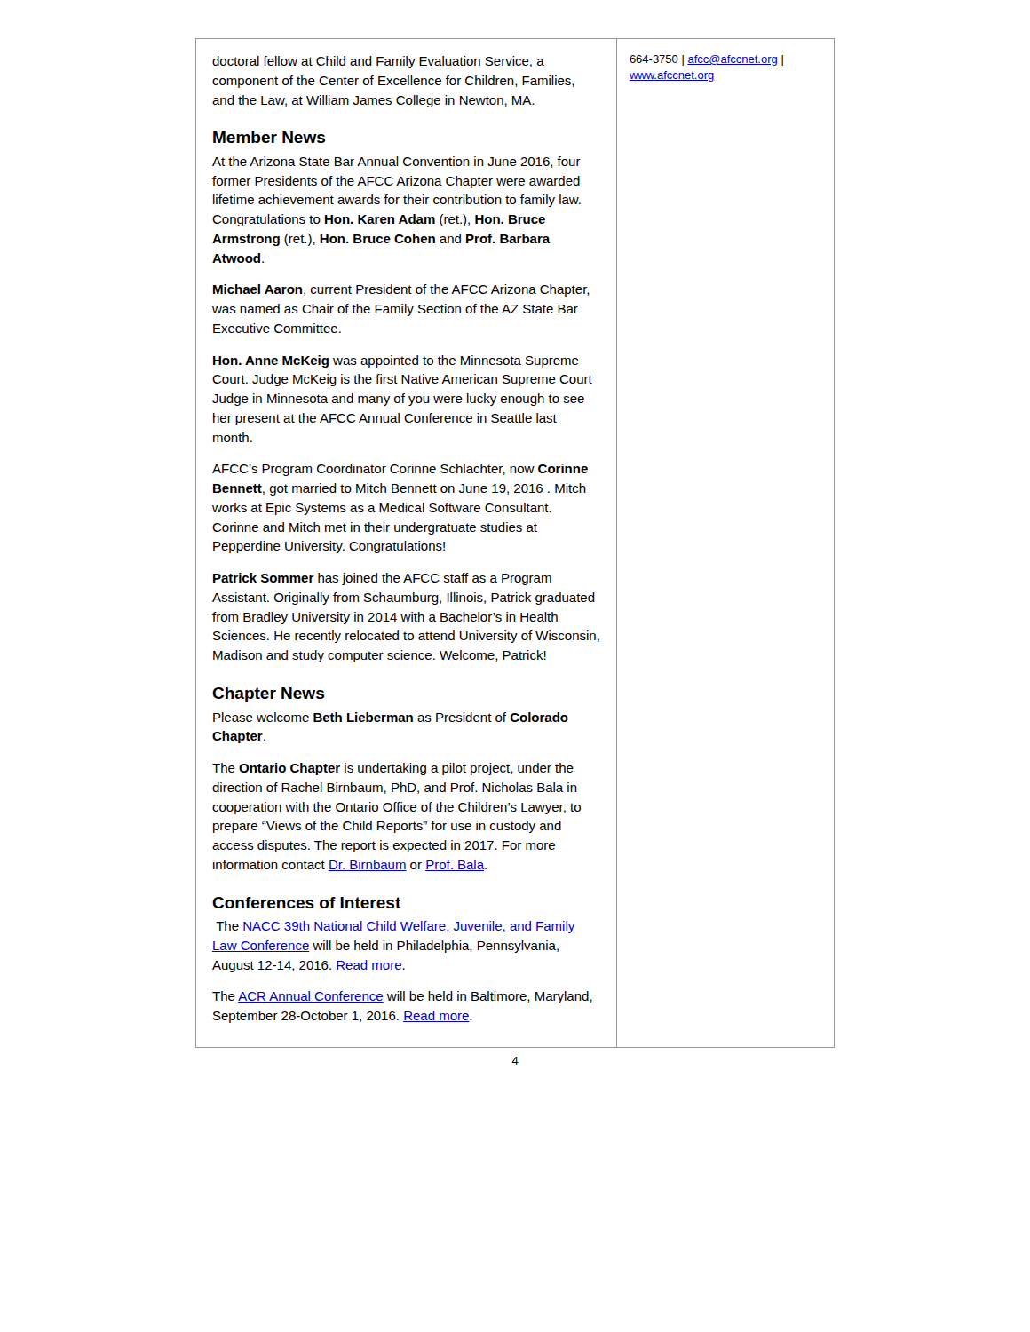doctoral fellow at Child and Family Evaluation Service, a component of the Center of Excellence for Children, Families, and the Law, at William James College in Newton, MA.
Member News
At the Arizona State Bar Annual Convention in June 2016, four former Presidents of the AFCC Arizona Chapter were awarded lifetime achievement awards for their contribution to family law. Congratulations to Hon. Karen Adam (ret.), Hon. Bruce Armstrong (ret.), Hon. Bruce Cohen and Prof. Barbara Atwood.
Michael Aaron, current President of the AFCC Arizona Chapter, was named as Chair of the Family Section of the AZ State Bar Executive Committee.
Hon. Anne McKeig was appointed to the Minnesota Supreme Court. Judge McKeig is the first Native American Supreme Court Judge in Minnesota and many of you were lucky enough to see her present at the AFCC Annual Conference in Seattle last month.
AFCC’s Program Coordinator Corinne Schlachter, now Corinne Bennett, got married to Mitch Bennett on June 19, 2016 . Mitch works at Epic Systems as a Medical Software Consultant. Corinne and Mitch met in their undergratuate studies at Pepperdine University. Congratulations!
Patrick Sommer has joined the AFCC staff as a Program Assistant. Originally from Schaumburg, Illinois, Patrick graduated from Bradley University in 2014 with a Bachelor’s in Health Sciences. He recently relocated to attend University of Wisconsin, Madison and study computer science. Welcome, Patrick!
Chapter News
Please welcome Beth Lieberman as President of Colorado Chapter.
The Ontario Chapter is undertaking a pilot project, under the direction of Rachel Birnbaum, PhD, and Prof. Nicholas Bala in cooperation with the Ontario Office of the Children’s Lawyer, to prepare “Views of the Child Reports” for use in custody and access disputes. The report is expected in 2017. For more information contact Dr. Birnbaum or Prof. Bala.
Conferences of Interest
The NACC 39th National Child Welfare, Juvenile, and Family Law Conference will be held in Philadelphia, Pennsylvania, August 12-14, 2016. Read more.
The ACR Annual Conference will be held in Baltimore, Maryland, September 28-October 1, 2016. Read more.
664-3750 | afcc@afccnet.org | www.afccnet.org
4